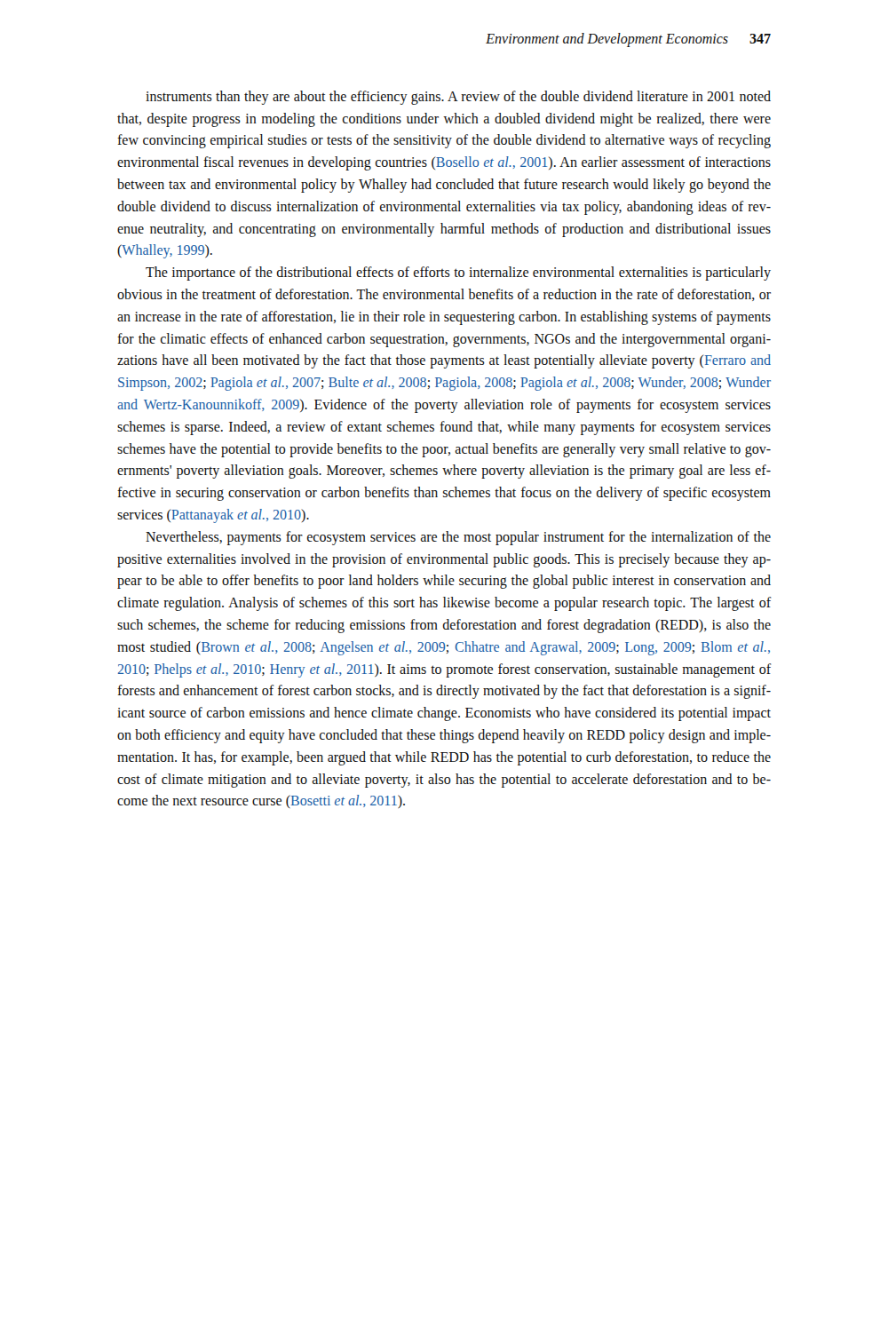Environment and Development Economics 347
instruments than they are about the efficiency gains. A review of the double dividend literature in 2001 noted that, despite progress in modeling the conditions under which a doubled dividend might be realized, there were few convincing empirical studies or tests of the sensitivity of the double dividend to alternative ways of recycling environmental fiscal revenues in developing countries (Bosello et al., 2001). An earlier assessment of interactions between tax and environmental policy by Whalley had concluded that future research would likely go beyond the double dividend to discuss internalization of environmental externalities via tax policy, abandoning ideas of revenue neutrality, and concentrating on environmentally harmful methods of production and distributional issues (Whalley, 1999).
The importance of the distributional effects of efforts to internalize environmental externalities is particularly obvious in the treatment of deforestation. The environmental benefits of a reduction in the rate of deforestation, or an increase in the rate of afforestation, lie in their role in sequestering carbon. In establishing systems of payments for the climatic effects of enhanced carbon sequestration, governments, NGOs and the intergovernmental organizations have all been motivated by the fact that those payments at least potentially alleviate poverty (Ferraro and Simpson, 2002; Pagiola et al., 2007; Bulte et al., 2008; Pagiola, 2008; Pagiola et al., 2008; Wunder, 2008; Wunder and Wertz-Kanounnikoff, 2009). Evidence of the poverty alleviation role of payments for ecosystem services schemes is sparse. Indeed, a review of extant schemes found that, while many payments for ecosystem services schemes have the potential to provide benefits to the poor, actual benefits are generally very small relative to governments' poverty alleviation goals. Moreover, schemes where poverty alleviation is the primary goal are less effective in securing conservation or carbon benefits than schemes that focus on the delivery of specific ecosystem services (Pattanayak et al., 2010).
Nevertheless, payments for ecosystem services are the most popular instrument for the internalization of the positive externalities involved in the provision of environmental public goods. This is precisely because they appear to be able to offer benefits to poor land holders while securing the global public interest in conservation and climate regulation. Analysis of schemes of this sort has likewise become a popular research topic. The largest of such schemes, the scheme for reducing emissions from deforestation and forest degradation (REDD), is also the most studied (Brown et al., 2008; Angelsen et al., 2009; Chhatre and Agrawal, 2009; Long, 2009; Blom et al., 2010; Phelps et al., 2010; Henry et al., 2011). It aims to promote forest conservation, sustainable management of forests and enhancement of forest carbon stocks, and is directly motivated by the fact that deforestation is a significant source of carbon emissions and hence climate change. Economists who have considered its potential impact on both efficiency and equity have concluded that these things depend heavily on REDD policy design and implementation. It has, for example, been argued that while REDD has the potential to curb deforestation, to reduce the cost of climate mitigation and to alleviate poverty, it also has the potential to accelerate deforestation and to become the next resource curse (Bosetti et al., 2011).